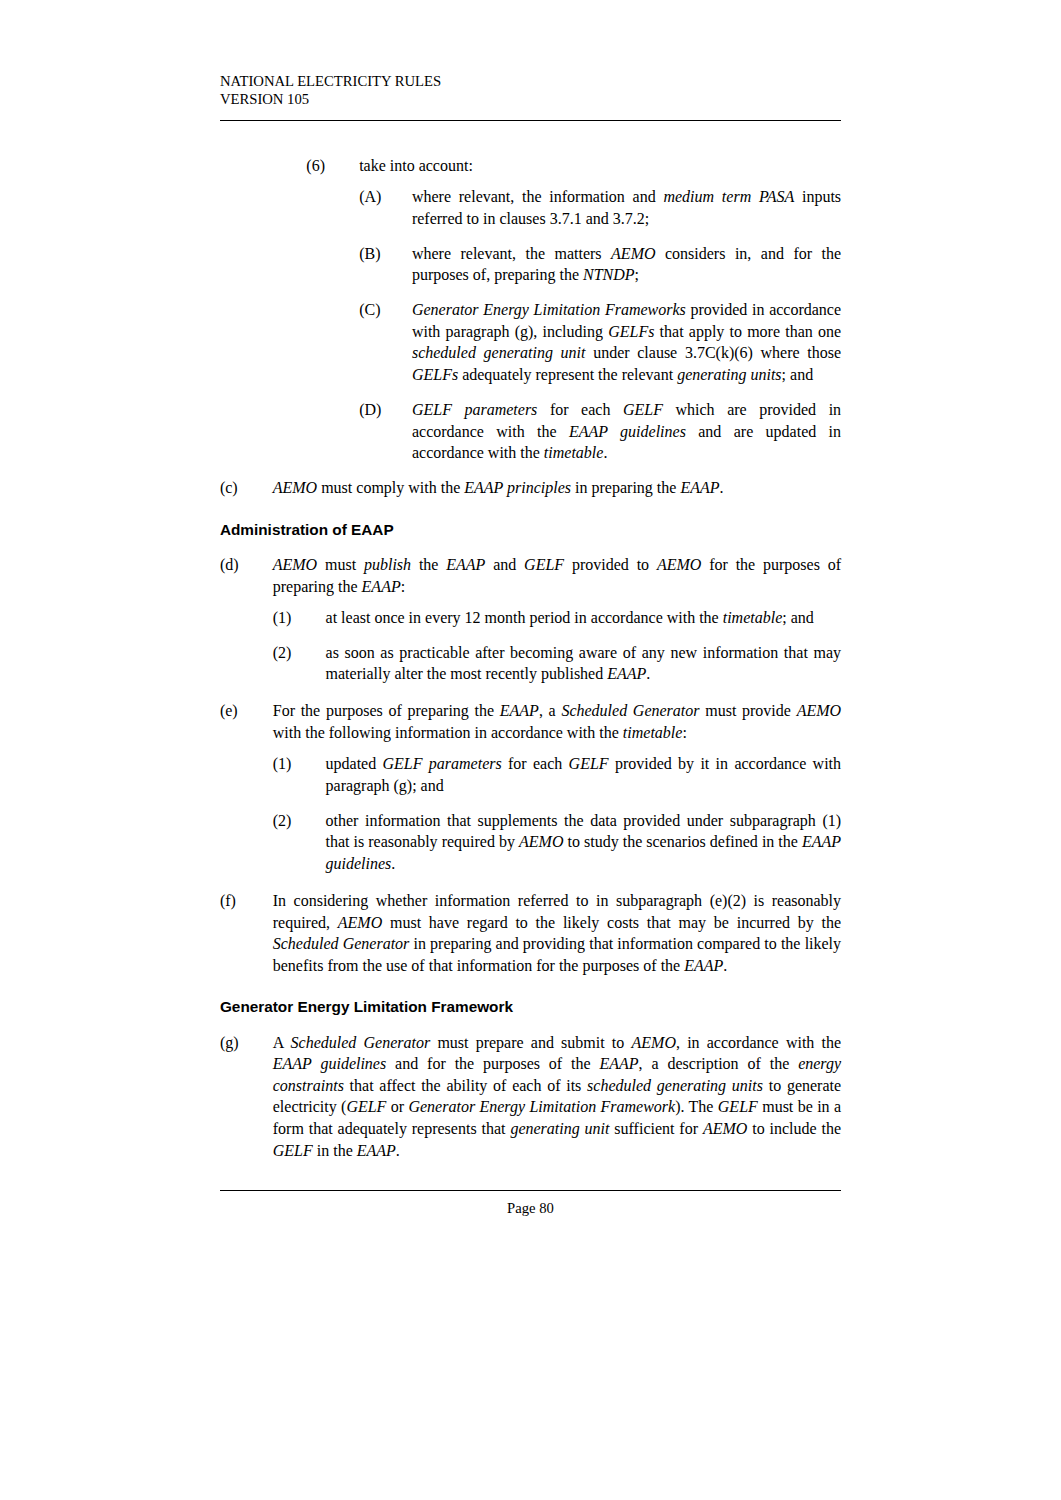NATIONAL ELECTRICITY RULES VERSION 105
(6)
take into account:
(A)
where relevant, the information and medium term PASA inputs referred to in clauses 3.7.1 and 3.7.2;
(B)
where relevant, the matters AEMO considers in, and for the purposes of, preparing the NTNDP;
(C)
Generator Energy Limitation Frameworks provided in accordance with paragraph (g), including GELFs that apply to more than one scheduled generating unit under clause 3.7C(k)(6) where those GELFs adequately represent the relevant generating units; and
(D)
GELF parameters for each GELF which are provided in accordance with the EAAP guidelines and are updated in accordance with the timetable.
(c)
AEMO must comply with the EAAP principles in preparing the EAAP.
Administration of EAAP
(d)
AEMO must publish the EAAP and GELF provided to AEMO for the purposes of preparing the EAAP:
(1)
at least once in every 12 month period in accordance with the timetable; and
(2)
as soon as practicable after becoming aware of any new information that may materially alter the most recently published EAAP.
(e)
For the purposes of preparing the EAAP, a Scheduled Generator must provide AEMO with the following information in accordance with the timetable:
(1)
updated GELF parameters for each GELF provided by it in accordance with paragraph (g); and
(2)
other information that supplements the data provided under subparagraph (1) that is reasonably required by AEMO to study the scenarios defined in the EAAP guidelines.
(f)
In considering whether information referred to in subparagraph (e)(2) is reasonably required, AEMO must have regard to the likely costs that may be incurred by the Scheduled Generator in preparing and providing that information compared to the likely benefits from the use of that information for the purposes of the EAAP.
Generator Energy Limitation Framework
(g)
A Scheduled Generator must prepare and submit to AEMO, in accordance with the EAAP guidelines and for the purposes of the EAAP, a description of the energy constraints that affect the ability of each of its scheduled generating units to generate electricity (GELF or Generator Energy Limitation Framework). The GELF must be in a form that adequately represents that generating unit sufficient for AEMO to include the GELF in the EAAP.
Page 80